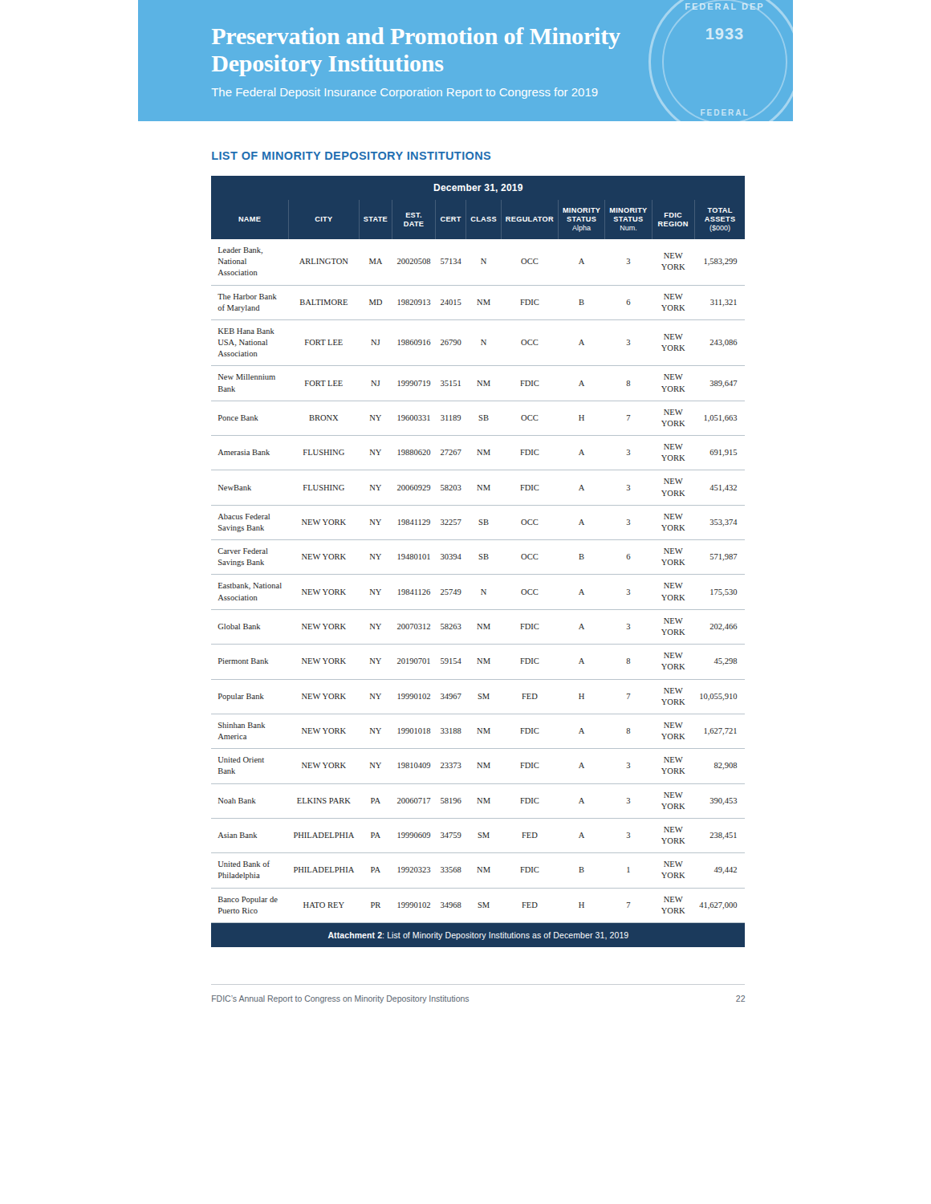FEDERAL DEP
1933
FEDERAL
Preservation and Promotion of Minority
Depository Institutions
The Federal Deposit Insurance Corporation Report to Congress for 2019
List of Minority Depository Institutions
December 31, 2019
| Name | City | State | Est. Date | Cert | Class | Regulator | Minority Status Alpha | Minority Status Num. | FDIC Region | Total Assets ($000) |
| --- | --- | --- | --- | --- | --- | --- | --- | --- | --- | --- |
| Leader Bank, National Association | ARLINGTON | MA | 20020508 | 57134 | N | OCC | A | 3 | NEW YORK | 1,583,299 |
| The Harbor Bank of Maryland | BALTIMORE | MD | 19820913 | 24015 | NM | FDIC | B | 6 | NEW YORK | 311,321 |
| KEB Hana Bank USA, National Association | FORT LEE | NJ | 19860916 | 26790 | N | OCC | A | 3 | NEW YORK | 243,086 |
| New Millennium Bank | FORT LEE | NJ | 19990719 | 35151 | NM | FDIC | A | 8 | NEW YORK | 389,647 |
| Ponce Bank | BRONX | NY | 19600331 | 31189 | SB | OCC | H | 7 | NEW YORK | 1,051,663 |
| Amerasia Bank | FLUSHING | NY | 19880620 | 27267 | NM | FDIC | A | 3 | NEW YORK | 691,915 |
| NewBank | FLUSHING | NY | 20060929 | 58203 | NM | FDIC | A | 3 | NEW YORK | 451,432 |
| Abacus Federal Savings Bank | NEW YORK | NY | 19841129 | 32257 | SB | OCC | A | 3 | NEW YORK | 353,374 |
| Carver Federal Savings Bank | NEW YORK | NY | 19480101 | 30394 | SB | OCC | B | 6 | NEW YORK | 571,987 |
| Eastbank, National Association | NEW YORK | NY | 19841126 | 25749 | N | OCC | A | 3 | NEW YORK | 175,530 |
| Global Bank | NEW YORK | NY | 20070312 | 58263 | NM | FDIC | A | 3 | NEW YORK | 202,466 |
| Piermont Bank | NEW YORK | NY | 20190701 | 59154 | NM | FDIC | A | 8 | NEW YORK | 45,298 |
| Popular Bank | NEW YORK | NY | 19990102 | 34967 | SM | FED | H | 7 | NEW YORK | 10,055,910 |
| Shinhan Bank America | NEW YORK | NY | 19901018 | 33188 | NM | FDIC | A | 8 | NEW YORK | 1,627,721 |
| United Orient Bank | NEW YORK | NY | 19810409 | 23373 | NM | FDIC | A | 3 | NEW YORK | 82,908 |
| Noah Bank | ELKINS PARK | PA | 20060717 | 58196 | NM | FDIC | A | 3 | NEW YORK | 390,453 |
| Asian Bank | PHILADELPHIA | PA | 19990609 | 34759 | SM | FED | A | 3 | NEW YORK | 238,451 |
| United Bank of Philadelphia | PHILADELPHIA | PA | 19920323 | 33568 | NM | FDIC | B | 1 | NEW YORK | 49,442 |
| Banco Popular de Puerto Rico | HATO REY | PR | 19990102 | 34968 | SM | FED | H | 7 | NEW YORK | 41,627,000 |
| Attachment 2 : List of Minority Depository Institutions as of December 31, 2019 |
FDIC’s Annual Report to Congress on Minority Depository Institutions 22